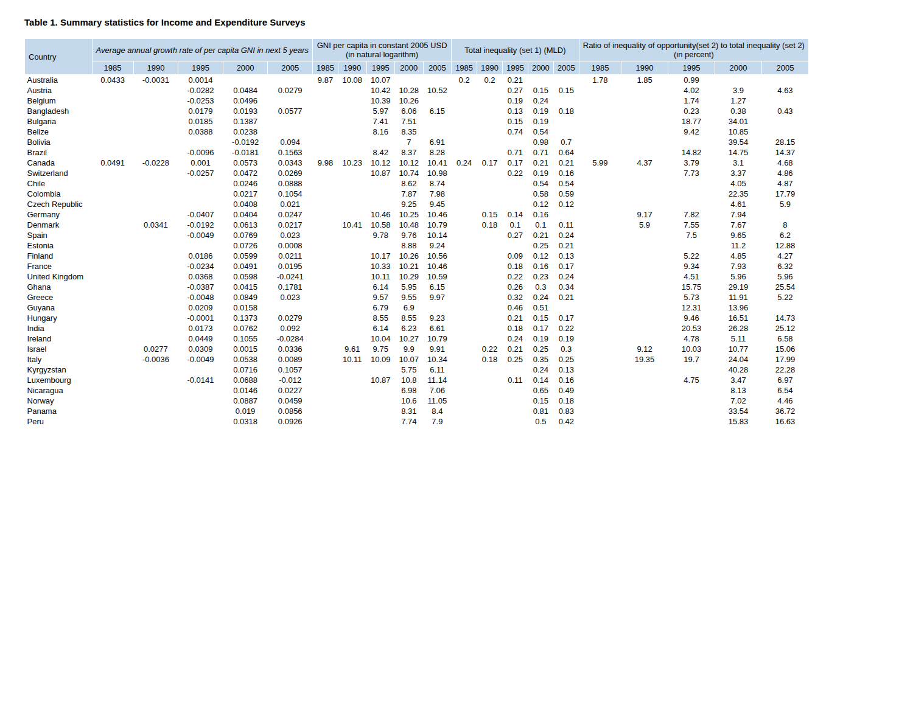Table 1. Summary statistics for Income and Expenditure Surveys
| Country | Average annual growth rate of per capita GNI in next 5 years | GNI per capita in constant 2005 USD (in natural logarithm) | Total inequality (set 1) (MLD) | Ratio of inequality of opportunity(set 2) to total inequality (set 2) (in percent) |
| --- | --- | --- | --- | --- |
| 1985 | 1990 | 1995 | 2000 | 2005 | 1985 | 1990 | 1995 | 2000 | 2005 | 1985 | 1990 | 1995 | 2000 | 2005 | 1985 | 1990 | 1995 | 2000 | 2005 |
| Australia | 0.0433 | -0.0031 | 0.0014 | | | 9.87 | 10.08 | 10.07 | | | 0.2 | 0.2 | 0.21 | | | 1.78 | 1.85 | 0.99 | | |
| Austria | | | -0.0282 | 0.0484 | 0.0279 | | | 10.42 | 10.28 | 10.52 | | | 0.27 | 0.15 | 0.15 | | | 4.02 | 3.9 | 4.63 |
| Belgium | | | -0.0253 | 0.0496 | | | | 10.39 | 10.26 | | | | 0.19 | 0.24 | | | | 1.74 | 1.27 | |
| Bangladesh | | | 0.0179 | 0.0193 | 0.0577 | | | 5.97 | 6.06 | 6.15 | | | 0.13 | 0.19 | 0.18 | | | 0.23 | 0.38 | 0.43 |
| Bulgaria | | | 0.0185 | 0.1387 | | | | 7.41 | 7.51 | | | | 0.15 | 0.19 | | | | 18.77 | 34.01 | |
| Belize | | | 0.0388 | 0.0238 | | | | 8.16 | 8.35 | | | | 0.74 | 0.54 | | | | 9.42 | 10.85 | |
| Bolivia | | | | -0.0192 | 0.094 | | | | 7 | 6.91 | | | | 0.98 | 0.7 | | | | 39.54 | 28.15 |
| Brazil | | | -0.0096 | -0.0181 | 0.1563 | | | 8.42 | 8.37 | 8.28 | | | 0.71 | 0.71 | 0.64 | | | 14.82 | 14.75 | 14.37 |
| Canada | 0.0491 | -0.0228 | 0.001 | 0.0573 | 0.0343 | 9.98 | 10.23 | 10.12 | 10.12 | 10.41 | 0.24 | 0.17 | 0.17 | 0.21 | 0.21 | 5.99 | 4.37 | 3.79 | 3.1 | 4.68 |
| Switzerland | | | -0.0257 | 0.0472 | 0.0269 | | | 10.87 | 10.74 | 10.98 | | | 0.22 | 0.19 | 0.16 | | | 7.73 | 3.37 | 4.86 |
| Chile | | | | 0.0246 | 0.0888 | | | | 8.62 | 8.74 | | | | 0.54 | 0.54 | | | | 4.05 | 4.87 |
| Colombia | | | | 0.0217 | 0.1054 | | | | 7.87 | 7.98 | | | | 0.58 | 0.59 | | | | 22.35 | 17.79 |
| Czech Republic | | | | 0.0408 | 0.021 | | | | 9.25 | 9.45 | | | | 0.12 | 0.12 | | | | 4.61 | 5.9 |
| Germany | | | -0.0407 | 0.0404 | 0.0247 | | | 10.46 | 10.25 | 10.46 | | 0.15 | 0.14 | 0.16 | | | 9.17 | 7.82 | 7.94 | |
| Denmark | | 0.0341 | -0.0192 | 0.0613 | 0.0217 | | 10.41 | 10.58 | 10.48 | 10.79 | | 0.18 | 0.1 | 0.1 | 0.11 | | 5.9 | 7.55 | 7.67 | 8 |
| Spain | | | -0.0049 | 0.0769 | 0.023 | | | 9.78 | 9.76 | 10.14 | | | 0.27 | 0.21 | 0.24 | | | 7.5 | 9.65 | 6.2 |
| Estonia | | | | 0.0726 | 0.0008 | | | | 8.88 | 9.24 | | | | 0.25 | 0.21 | | | | 11.2 | 12.88 |
| Finland | | | 0.0186 | 0.0599 | 0.0211 | | | 10.17 | 10.26 | 10.56 | | | 0.09 | 0.12 | 0.13 | | | 5.22 | 4.85 | 4.27 |
| France | | | -0.0234 | 0.0491 | 0.0195 | | | 10.33 | 10.21 | 10.46 | | | 0.18 | 0.16 | 0.17 | | | 9.34 | 7.93 | 6.32 |
| United Kingdom | | | 0.0368 | 0.0598 | -0.0241 | | | 10.11 | 10.29 | 10.59 | | | 0.22 | 0.23 | 0.24 | | | 4.51 | 5.96 | 5.96 |
| Ghana | | | -0.0387 | 0.0415 | 0.1781 | | | 6.14 | 5.95 | 6.15 | | | 0.26 | 0.3 | 0.34 | | | 15.75 | 29.19 | 25.54 |
| Greece | | | -0.0048 | 0.0849 | 0.023 | | | 9.57 | 9.55 | 9.97 | | | 0.32 | 0.24 | 0.21 | | | 5.73 | 11.91 | 5.22 |
| Guyana | | | 0.0209 | 0.0158 | | | | 6.79 | 6.9 | | | | 0.46 | 0.51 | | | | 12.31 | 13.96 | |
| Hungary | | | -0.0001 | 0.1373 | 0.0279 | | | 8.55 | 8.55 | 9.23 | | | 0.21 | 0.15 | 0.17 | | | 9.46 | 16.51 | 14.73 |
| India | | | 0.0173 | 0.0762 | 0.092 | | | 6.14 | 6.23 | 6.61 | | | 0.18 | 0.17 | 0.22 | | | 20.53 | 26.28 | 25.12 |
| Ireland | | | 0.0449 | 0.1055 | -0.0284 | | | 10.04 | 10.27 | 10.79 | | | 0.24 | 0.19 | 0.19 | | | 4.78 | 5.11 | 6.58 |
| Israel | | 0.0277 | 0.0309 | 0.0015 | 0.0336 | | 9.61 | 9.75 | 9.9 | 9.91 | | 0.22 | 0.21 | 0.25 | 0.3 | | 9.12 | 10.03 | 10.77 | 15.06 |
| Italy | | -0.0036 | -0.0049 | 0.0538 | 0.0089 | | 10.11 | 10.09 | 10.07 | 10.34 | | 0.18 | 0.25 | 0.35 | 0.25 | | 19.35 | 19.7 | 24.04 | 17.99 |
| Kyrgyzstan | | | | 0.0716 | 0.1057 | | | | 5.75 | 6.11 | | | | 0.24 | 0.13 | | | | 40.28 | 22.28 |
| Luxembourg | | | -0.0141 | 0.0688 | -0.012 | | | 10.87 | 10.8 | 11.14 | | | 0.11 | 0.14 | 0.16 | | | 4.75 | 3.47 | 6.97 |
| Nicaragua | | | | 0.0146 | 0.0227 | | | | 6.98 | 7.06 | | | | 0.65 | 0.49 | | | | 8.13 | 6.54 |
| Norway | | | | 0.0887 | 0.0459 | | | | 10.6 | 11.05 | | | | 0.15 | 0.18 | | | | 7.02 | 4.46 |
| Panama | | | | 0.019 | 0.0856 | | | | 8.31 | 8.4 | | | | 0.81 | 0.83 | | | | 33.54 | 36.72 |
| Peru | | | | 0.0318 | 0.0926 | | | | 7.74 | 7.9 | | | | 0.5 | 0.42 | | | | 15.83 | 16.63 |